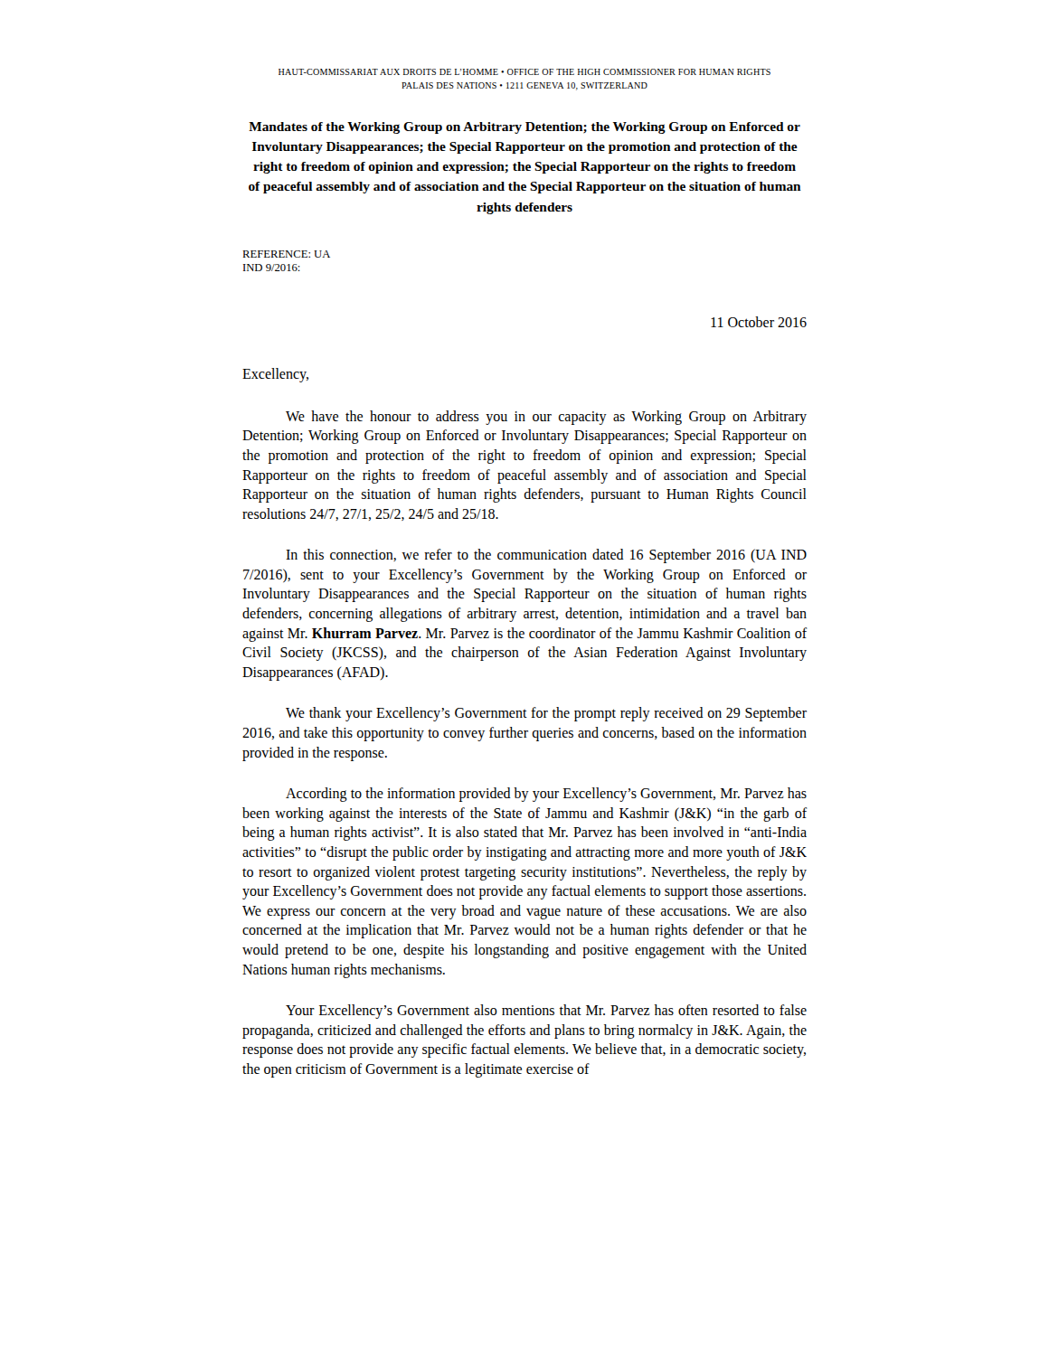HAUT-COMMISSARIAT AUX DROITS DE L’HOMME • OFFICE OF THE HIGH COMMISSIONER FOR HUMAN RIGHTS PALAIS DES NATIONS • 1211 GENEVA 10, SWITZERLAND
Mandates of the Working Group on Arbitrary Detention; the Working Group on Enforced or Involuntary Disappearances; the Special Rapporteur on the promotion and protection of the right to freedom of opinion and expression; the Special Rapporteur on the rights to freedom of peaceful assembly and of association and the Special Rapporteur on the situation of human rights defenders
REFERENCE: UA
IND 9/2016:
11 October 2016
Excellency,
We have the honour to address you in our capacity as Working Group on Arbitrary Detention; Working Group on Enforced or Involuntary Disappearances; Special Rapporteur on the promotion and protection of the right to freedom of opinion and expression; Special Rapporteur on the rights to freedom of peaceful assembly and of association and Special Rapporteur on the situation of human rights defenders, pursuant to Human Rights Council resolutions 24/7, 27/1, 25/2, 24/5 and 25/18.
In this connection, we refer to the communication dated 16 September 2016 (UA IND 7/2016), sent to your Excellency’s Government by the Working Group on Enforced or Involuntary Disappearances and the Special Rapporteur on the situation of human rights defenders, concerning allegations of arbitrary arrest, detention, intimidation and a travel ban against Mr. Khurram Parvez. Mr. Parvez is the coordinator of the Jammu Kashmir Coalition of Civil Society (JKCSS), and the chairperson of the Asian Federation Against Involuntary Disappearances (AFAD).
We thank your Excellency’s Government for the prompt reply received on 29 September 2016, and take this opportunity to convey further queries and concerns, based on the information provided in the response.
According to the information provided by your Excellency’s Government, Mr. Parvez has been working against the interests of the State of Jammu and Kashmir (J&K) “in the garb of being a human rights activist”. It is also stated that Mr. Parvez has been involved in “anti-India activities” to “disrupt the public order by instigating and attracting more and more youth of J&K to resort to organized violent protest targeting security institutions”. Nevertheless, the reply by your Excellency’s Government does not provide any factual elements to support those assertions. We express our concern at the very broad and vague nature of these accusations. We are also concerned at the implication that Mr. Parvez would not be a human rights defender or that he would pretend to be one, despite his longstanding and positive engagement with the United Nations human rights mechanisms.
Your Excellency’s Government also mentions that Mr. Parvez has often resorted to false propaganda, criticized and challenged the efforts and plans to bring normalcy in J&K. Again, the response does not provide any specific factual elements. We believe that, in a democratic society, the open criticism of Government is a legitimate exercise of